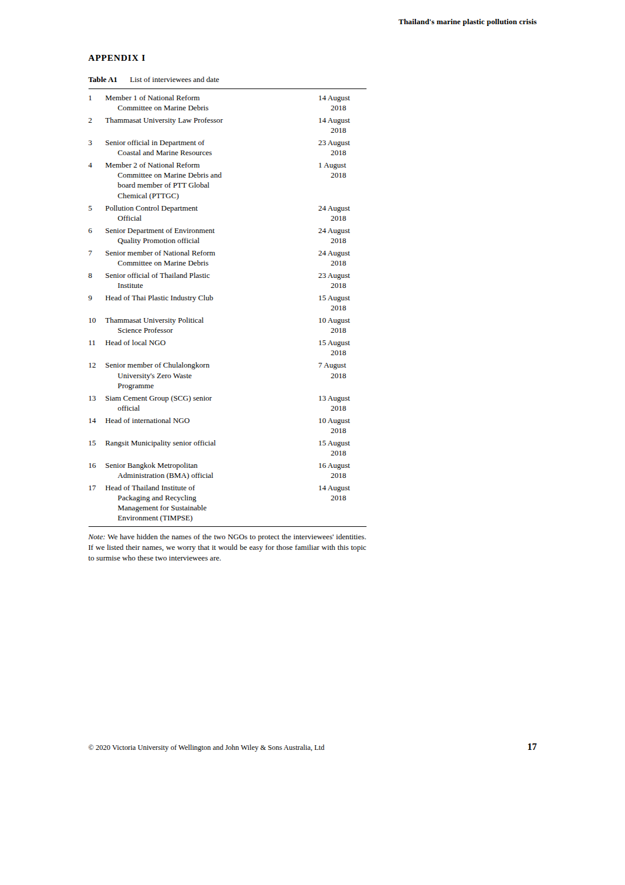Thailand's marine plastic pollution crisis
APPENDIX I
Table A1 List of interviewees and date
| 1 | Member 1 of National Reform Committee on Marine Debris | 14 August 2018 |
| 2 | Thammasat University Law Professor | 14 August 2018 |
| 3 | Senior official in Department of Coastal and Marine Resources | 23 August 2018 |
| 4 | Member 2 of National Reform Committee on Marine Debris and board member of PTT Global Chemical (PTTGC) | 1 August 2018 |
| 5 | Pollution Control Department Official | 24 August 2018 |
| 6 | Senior Department of Environment Quality Promotion official | 24 August 2018 |
| 7 | Senior member of National Reform Committee on Marine Debris | 24 August 2018 |
| 8 | Senior official of Thailand Plastic Institute | 23 August 2018 |
| 9 | Head of Thai Plastic Industry Club | 15 August 2018 |
| 10 | Thammasat University Political Science Professor | 10 August 2018 |
| 11 | Head of local NGO | 15 August 2018 |
| 12 | Senior member of Chulalongkorn University's Zero Waste Programme | 7 August 2018 |
| 13 | Siam Cement Group (SCG) senior official | 13 August 2018 |
| 14 | Head of international NGO | 10 August 2018 |
| 15 | Rangsit Municipality senior official | 15 August 2018 |
| 16 | Senior Bangkok Metropolitan Administration (BMA) official | 16 August 2018 |
| 17 | Head of Thailand Institute of Packaging and Recycling Management for Sustainable Environment (TIMPSE) | 14 August 2018 |
Note: We have hidden the names of the two NGOs to protect the interviewees' identities. If we listed their names, we worry that it would be easy for those familiar with this topic to surmise who these two interviewees are.
© 2020 Victoria University of Wellington and John Wiley & Sons Australia, Ltd 17